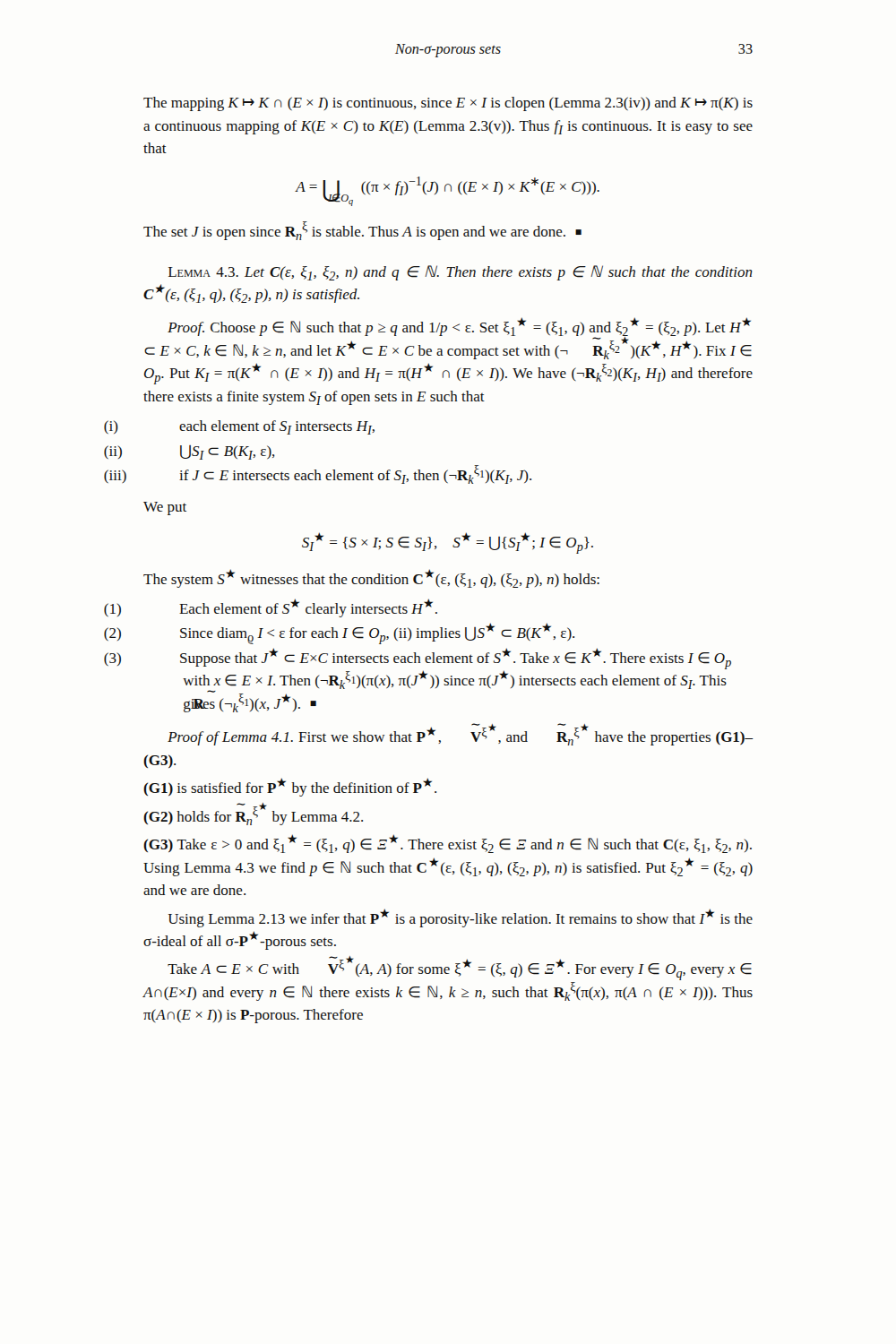Non-σ-porous sets 33
The mapping K ↦ K ∩ (E × I) is continuous, since E × I is clopen (Lemma 2.3(iv)) and K ↦ π(K) is a continuous mapping of K(E × C) to K(E) (Lemma 2.3(v)). Thus fI is continuous. It is easy to see that
A = ⋃I∈Oq ((π × fI)−1(J) ∩ ((E × I) × K∗(E × C))).
The set J is open since Rnξ is stable. Thus A is open and we are done.
Lemma 4.3. Let C(ε, ξ1, ξ2, n) and q ∈ ℕ. Then there exists p ∈ ℕ such that the condition C★(ε, (ξ1, q), (ξ2, p), n) is satisfied.
Proof. Choose p ∈ ℕ such that p ≥ q and 1/p < ε. Set ξ1★ = (ξ1, q) and ξ2★ = (ξ2, p). Let H★ ⊂ E × C, k ∈ ℕ, k ≥ n, and let K★ ⊂ E × C be a compact set with (¬∼Rkξ2★)(K★, H★). Fix I ∈ Op. Put KI = π(K★ ∩ (E × I)) and HI = π(H★ ∩ (E × I)). We have (¬Rkξ2)(KI, HI) and therefore there exists a finite system SI of open sets in E such that
(i) each element of SI intersects HI,
(ii) ⋃SI ⊂ B(KI, ε),
(iii) if J ⊂ E intersects each element of SI, then (¬Rkξ1)(KI, J).
We put
SI★ = {S × I; S ∈ SI}, S★ = ⋃{SI★; I ∈ Op}.
The system S★ witnesses that the condition C★(ε, (ξ1, q), (ξ2, p), n) holds:
(1) Each element of S★ clearly intersects H★.
(2) Since diamϱ I < ε for each I ∈ Op, (ii) implies ⋃S★ ⊂ B(K★, ε).
(3) Suppose that J★ ⊂ E×C intersects each element of S★. Take x ∈ K★. There exists I ∈ Op with x ∈ E × I. Then (¬Rkξ1)(π(x), π(J★)) since π(J★) intersects each element of SI. This gives (¬∼Rkξ1)(x, J★).
Proof of Lemma 4.1. First we show that P★, ∼Vξ★, and ∼Rnξ★ have the properties (G1)–(G3).
(G1) is satisfied for P★ by the definition of P★.
(G2) holds for ∼Rnξ★ by Lemma 4.2.
(G3) Take ε > 0 and ξ1★ = (ξ1, q) ∈ Ξ★. There exist ξ2 ∈ Ξ and n ∈ ℕ such that C(ε, ξ1, ξ2, n). Using Lemma 4.3 we find p ∈ ℕ such that C★(ε, (ξ1, q), (ξ2, p), n) is satisfied. Put ξ2★ = (ξ2, q) and we are done.
Using Lemma 2.13 we infer that P★ is a porosity-like relation. It remains to show that I★ is the σ-ideal of all σ-P★-porous sets.
Take A ⊂ E × C with ∼Vξ★(A, A) for some ξ★ = (ξ, q) ∈ Ξ★. For every I ∈ Oq, every x ∈ A∩(E×I) and every n ∈ ℕ there exists k ∈ ℕ, k ≥ n, such that Rkξ(π(x), π(A ∩ (E × I))). Thus π(A∩(E × I)) is P-porous. Therefore